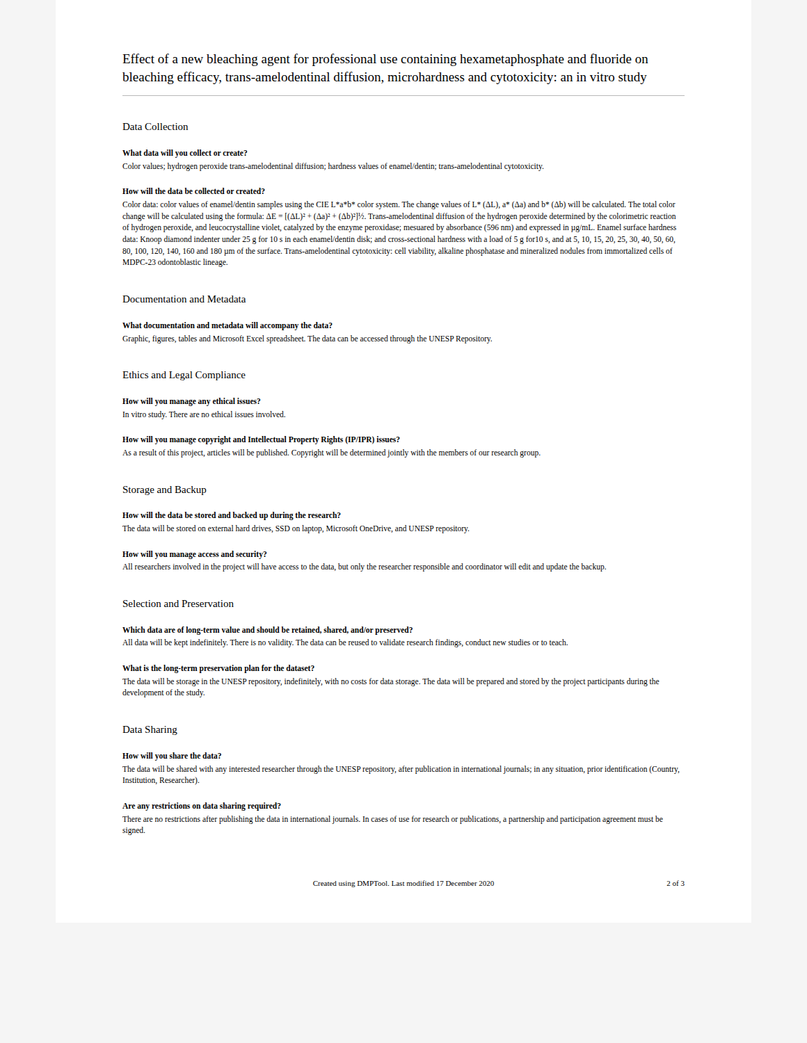Effect of a new bleaching agent for professional use containing hexametaphosphate and fluoride on bleaching efficacy, trans-amelodentinal diffusion, microhardness and cytotoxicity: an in vitro study
Data Collection
What data will you collect or create?
Color values; hydrogen peroxide trans-amelodentinal diffusion; hardness values of enamel/dentin; trans-amelodentinal cytotoxicity.
How will the data be collected or created?
Color data: color values of enamel/dentin samples using the CIE L*a*b* color system. The change values of L* (ΔL), a* (Δa) and b* (Δb) will be calculated. The total color change will be calculated using the formula: ΔE = [(ΔL)² + (Δa)² + (Δb)²]½. Trans-amelodentinal diffusion of the hydrogen peroxide determined by the colorimetric reaction of hydrogen peroxide, and leucocrystalline violet, catalyzed by the enzyme peroxidase; mesuared by absorbance (596 nm) and expressed in µg/mL. Enamel surface hardness data: Knoop diamond indenter under 25 g for 10 s in each enamel/dentin disk; and cross-sectional hardness with a load of 5 g for10 s, and at 5, 10, 15, 20, 25, 30, 40, 50, 60, 80, 100, 120, 140, 160 and 180 µm of the surface. Trans-amelodentinal cytotoxicity: cell viability, alkaline phosphatase and mineralized nodules from immortalized cells of MDPC-23 odontoblastic lineage.
Documentation and Metadata
What documentation and metadata will accompany the data?
Graphic, figures, tables and Microsoft Excel spreadsheet. The data can be accessed through the UNESP Repository.
Ethics and Legal Compliance
How will you manage any ethical issues?
In vitro study. There are no ethical issues involved.
How will you manage copyright and Intellectual Property Rights (IP/IPR) issues?
As a result of this project, articles will be published. Copyright will be determined jointly with the members of our research group.
Storage and Backup
How will the data be stored and backed up during the research?
The data will be stored on external hard drives, SSD on laptop, Microsoft OneDrive, and UNESP repository.
How will you manage access and security?
All researchers involved in the project will have access to the data, but only the researcher responsible and coordinator will edit and update the backup.
Selection and Preservation
Which data are of long-term value and should be retained, shared, and/or preserved?
All data will be kept indefinitely. There is no validity. The data can be reused to validate research findings, conduct new studies or to teach.
What is the long-term preservation plan for the dataset?
The data will be storage in the UNESP repository, indefinitely, with no costs for data storage. The data will be prepared and stored by the project participants during the development of the study.
Data Sharing
How will you share the data?
The data will be shared with any interested researcher through the UNESP repository, after publication in international journals; in any situation, prior identification (Country, Institution, Researcher).
Are any restrictions on data sharing required?
There are no restrictions after publishing the data in international journals. In cases of use for research or publications, a partnership and participation agreement must be signed.
Created using DMPTool. Last modified 17 December 2020 2 of 3